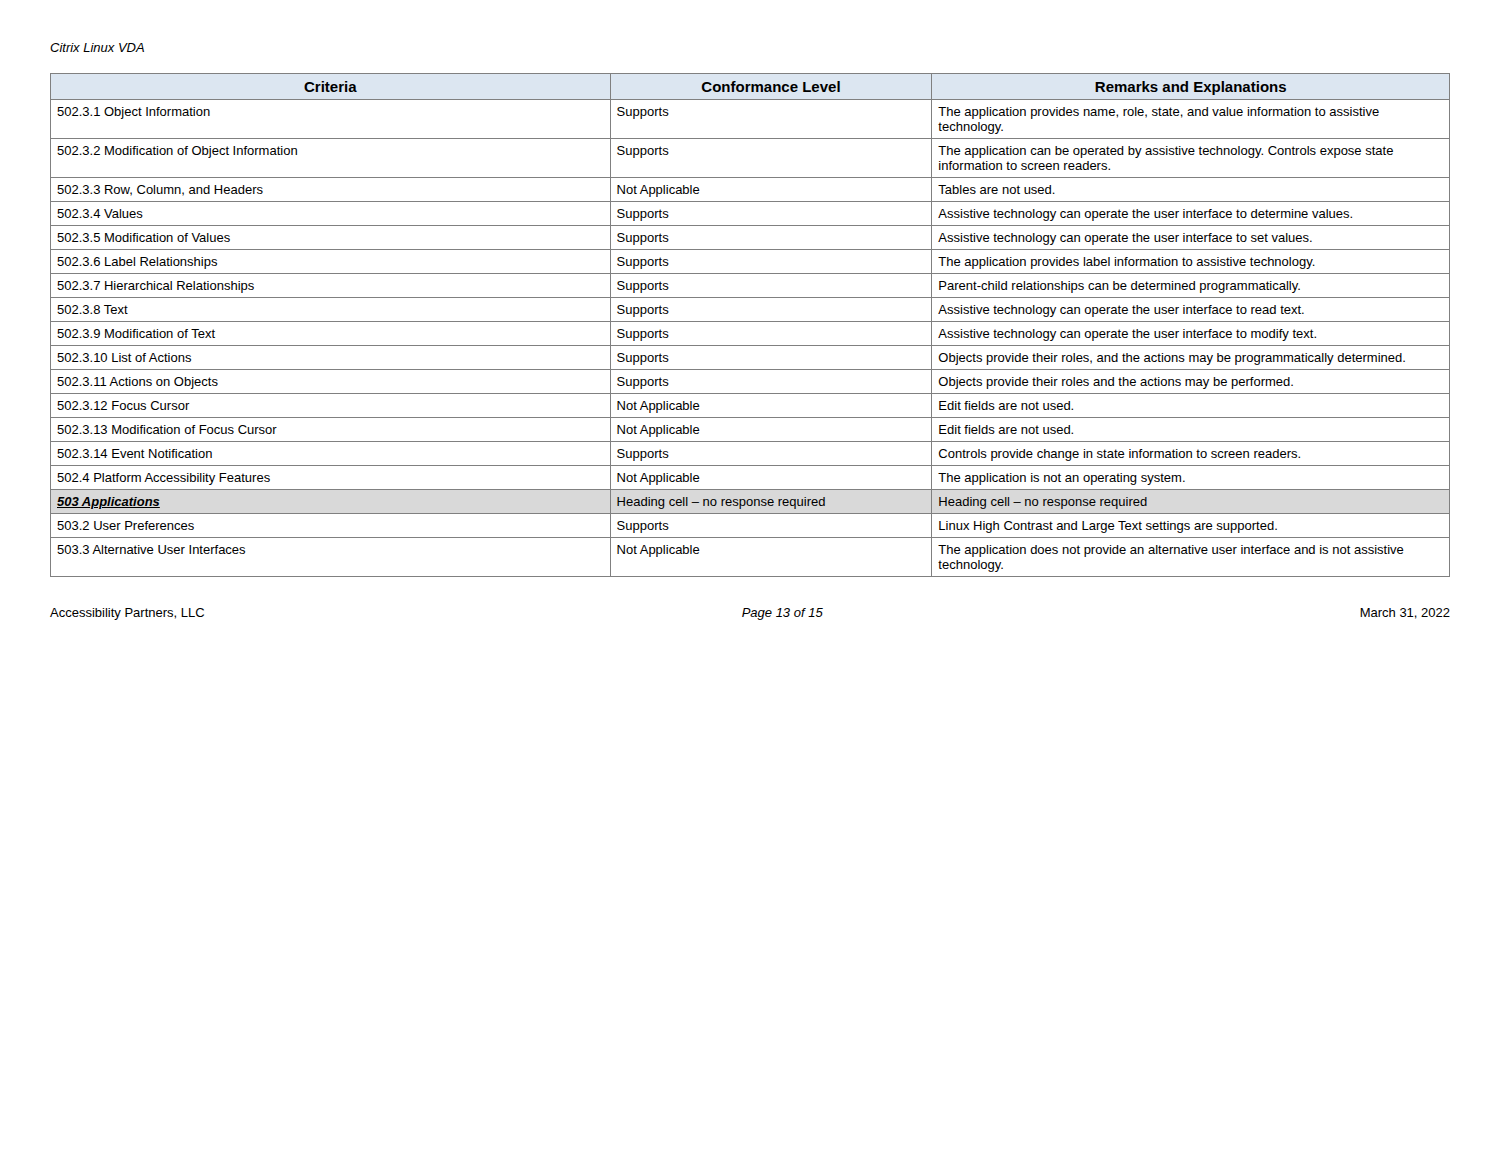Citrix Linux VDA
| Criteria | Conformance Level | Remarks and Explanations |
| --- | --- | --- |
| 502.3.1 Object Information | Supports | The application provides name, role, state, and value information to assistive technology. |
| 502.3.2 Modification of Object Information | Supports | The application can be operated by assistive technology. Controls expose state information to screen readers. |
| 502.3.3 Row, Column, and Headers | Not Applicable | Tables are not used. |
| 502.3.4 Values | Supports | Assistive technology can operate the user interface to determine values. |
| 502.3.5 Modification of Values | Supports | Assistive technology can operate the user interface to set values. |
| 502.3.6 Label Relationships | Supports | The application provides label information to assistive technology. |
| 502.3.7 Hierarchical Relationships | Supports | Parent-child relationships can be determined programmatically. |
| 502.3.8 Text | Supports | Assistive technology can operate the user interface to read text. |
| 502.3.9 Modification of Text | Supports | Assistive technology can operate the user interface to modify text. |
| 502.3.10 List of Actions | Supports | Objects provide their roles, and the actions may be programmatically determined. |
| 502.3.11 Actions on Objects | Supports | Objects provide their roles and the actions may be performed. |
| 502.3.12 Focus Cursor | Not Applicable | Edit fields are not used. |
| 502.3.13 Modification of Focus Cursor | Not Applicable | Edit fields are not used. |
| 502.3.14 Event Notification | Supports | Controls provide change in state information to screen readers. |
| 502.4 Platform Accessibility Features | Not Applicable | The application is not an operating system. |
| 503 Applications | Heading cell – no response required | Heading cell – no response required |
| 503.2 User Preferences | Supports | Linux High Contrast and Large Text settings are supported. |
| 503.3 Alternative User Interfaces | Not Applicable | The application does not provide an alternative user interface and is not assistive technology. |
Accessibility Partners, LLC
Page 13 of 15
March 31, 2022